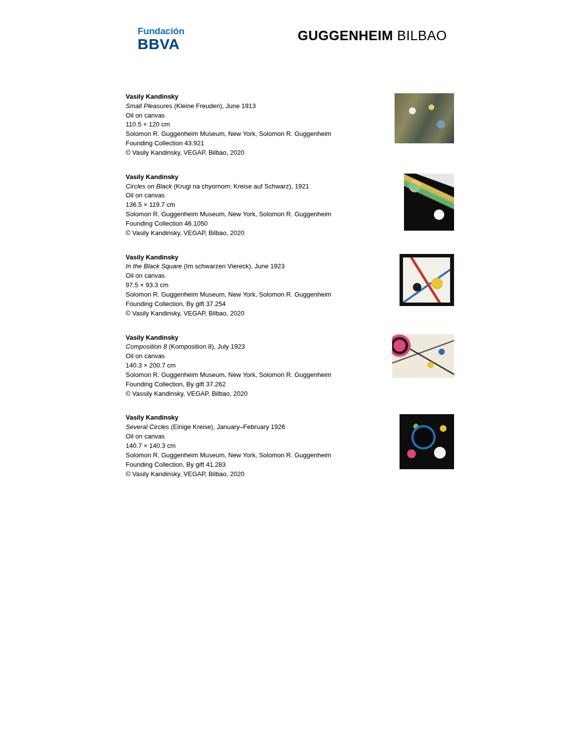Fundación
BBVA
GUGGENHEIM BILBAO
Vasily Kandinsky
Small Pleasures (Kleine Freuden), June 1913
Oil on canvas
110.5 × 120 cm
Solomon R. Guggenheim Museum, New York, Solomon R. Guggenheim
Founding Collection 43.921
© Vasily Kandinsky, VEGAP, Bilbao, 2020
Vasily Kandinsky
Circles on Black (Krugi na chyornom; Kreise auf Schwarz), 1921
Oil on canvas
136.5 × 119.7 cm
Solomon R. Guggenheim Museum, New York, Solomon R. Guggenheim
Founding Collection 46.1050
© Vasily Kandinsky, VEGAP, Bilbao, 2020
Vasily Kandinsky
In the Black Square (Im schwarzen Viereck), June 1923
Oil on canvas
97.5 × 93.3 cm
Solomon R. Guggenheim Museum, New York, Solomon R. Guggenheim
Founding Collection, By gift 37.254
© Vasily Kandinsky, VEGAP, Bilbao, 2020
Vasily Kandinsky
Composition 8 (Komposition 8), July 1923
Oil on canvas
140.3 × 200.7 cm
Solomon R. Guggenheim Museum, New York, Solomon R. Guggenheim
Founding Collection, By gift 37.262
© Vassily Kandinsky, VEGAP, Bilbao, 2020
Vasily Kandinsky
Several Circles (Einige Kreise), January–February 1926
Oil on canvas
140.7 × 140.3 cm
Solomon R. Guggenheim Museum, New York, Solomon R. Guggenheim
Founding Collection, By gift 41.283
© Vasily Kandinsky, VEGAP, Bilbao, 2020